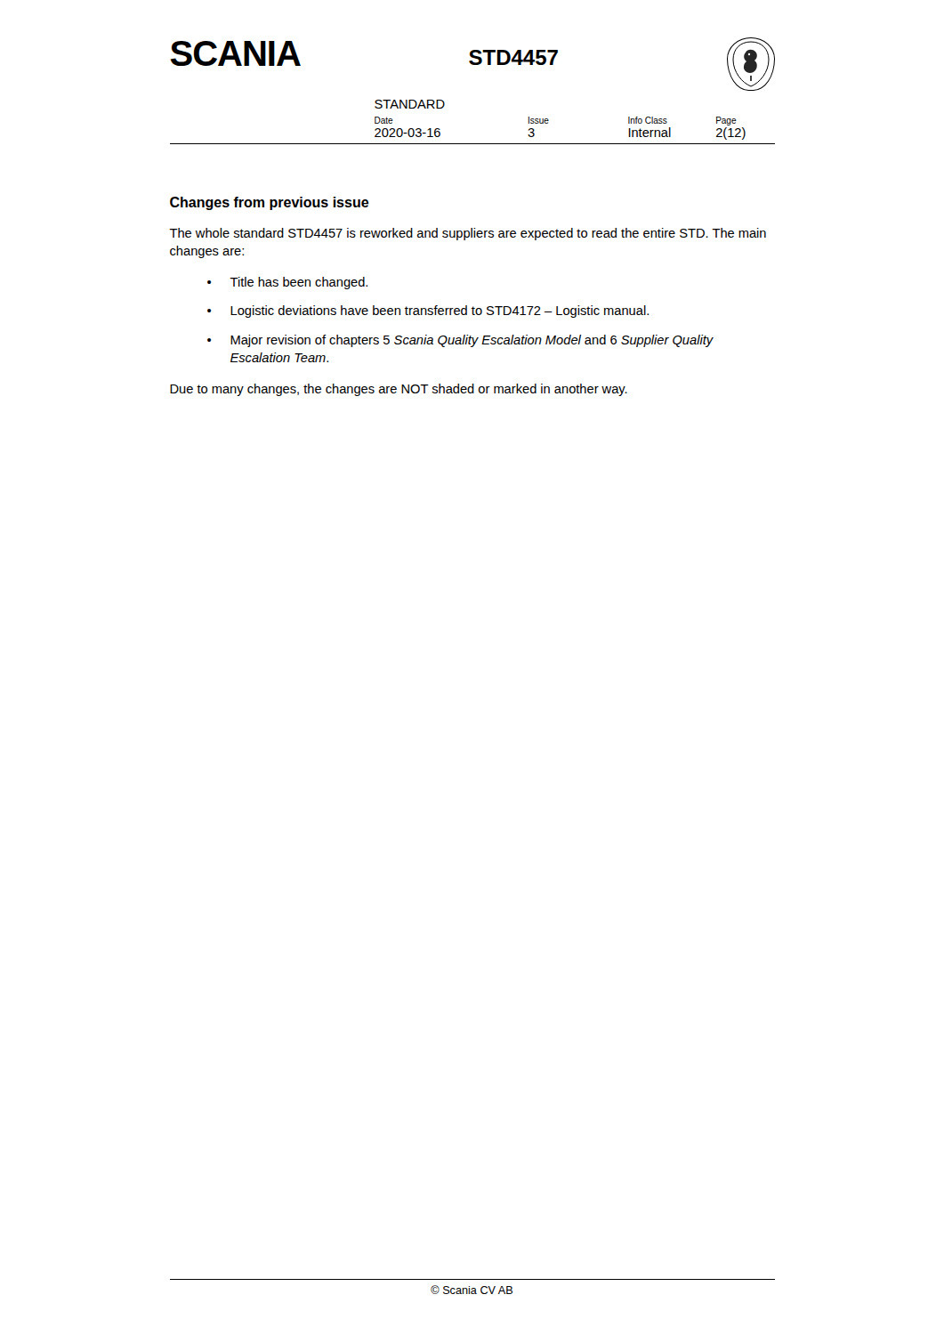SCANIA
STD4457
STANDARD
| Date 2020-03-16 | Issue 3 | Info Class Internal | Page 2(12) |
Changes from previous issue
The whole standard STD4457 is reworked and suppliers are expected to read the entire STD. The main changes are:
Title has been changed.
Logistic deviations have been transferred to STD4172 – Logistic manual.
Major revision of chapters 5 Scania Quality Escalation Model and 6 Supplier Quality Escalation Team.
Due to many changes, the changes are NOT shaded or marked in another way.
© Scania CV AB